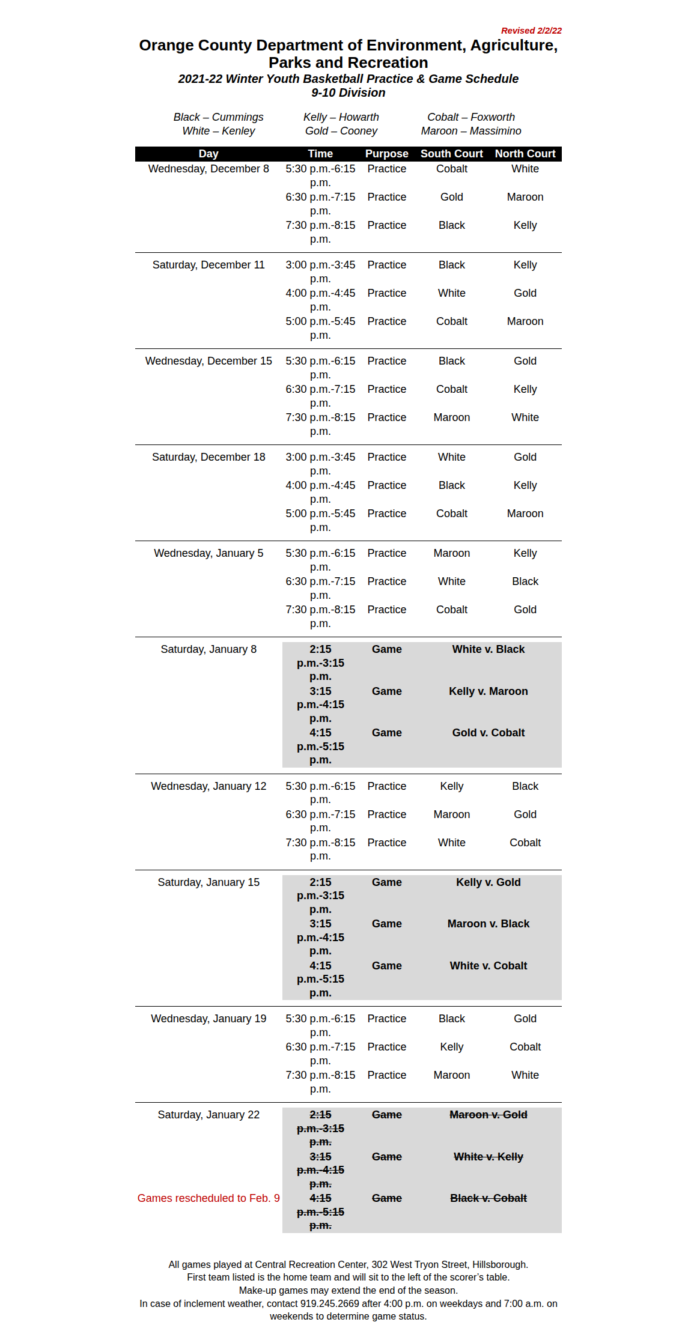Revised 2/2/22
Orange County Department of Environment, Agriculture, Parks and Recreation
2021-22 Winter Youth Basketball Practice & Game Schedule
9-10 Division
| Black – Cummings | Kelly – Howarth | Cobalt – Foxworth |
| White – Kenley | Gold – Cooney | Maroon – Massimino |
| Day | Time | Purpose | South Court | North Court |
| --- | --- | --- | --- | --- |
| Wednesday, December 8 | 5:30 p.m.-6:15 p.m. | Practice | Cobalt | White |
| | 6:30 p.m.-7:15 p.m. | Practice | Gold | Maroon |
| | 7:30 p.m.-8:15 p.m. | Practice | Black | Kelly |
| Saturday, December 11 | 3:00 p.m.-3:45 p.m. | Practice | Black | Kelly |
| | 4:00 p.m.-4:45 p.m. | Practice | White | Gold |
| | 5:00 p.m.-5:45 p.m. | Practice | Cobalt | Maroon |
| Wednesday, December 15 | 5:30 p.m.-6:15 p.m. | Practice | Black | Gold |
| | 6:30 p.m.-7:15 p.m. | Practice | Cobalt | Kelly |
| | 7:30 p.m.-8:15 p.m. | Practice | Maroon | White |
| Saturday, December 18 | 3:00 p.m.-3:45 p.m. | Practice | White | Gold |
| | 4:00 p.m.-4:45 p.m. | Practice | Black | Kelly |
| | 5:00 p.m.-5:45 p.m. | Practice | Cobalt | Maroon |
| Wednesday, January 5 | 5:30 p.m.-6:15 p.m. | Practice | Maroon | Kelly |
| | 6:30 p.m.-7:15 p.m. | Practice | White | Black |
| | 7:30 p.m.-8:15 p.m. | Practice | Cobalt | Gold |
| Saturday, January 8 | 2:15 p.m.-3:15 p.m. | Game | White v. Black |
| | 3:15 p.m.-4:15 p.m. | Game | Kelly v. Maroon |
| | 4:15 p.m.-5:15 p.m. | Game | Gold v. Cobalt |
| Wednesday, January 12 | 5:30 p.m.-6:15 p.m. | Practice | Kelly | Black |
| | 6:30 p.m.-7:15 p.m. | Practice | Maroon | Gold |
| | 7:30 p.m.-8:15 p.m. | Practice | White | Cobalt |
| Saturday, January 15 | 2:15 p.m.-3:15 p.m. | Game | Kelly v. Gold |
| | 3:15 p.m.-4:15 p.m. | Game | Maroon v. Black |
| | 4:15 p.m.-5:15 p.m. | Game | White v. Cobalt |
| Wednesday, January 19 | 5:30 p.m.-6:15 p.m. | Practice | Black | Gold |
| | 6:30 p.m.-7:15 p.m. | Practice | Kelly | Cobalt |
| | 7:30 p.m.-8:15 p.m. | Practice | Maroon | White |
| Saturday, January 22 | 2:15 p.m.-3:15 p.m. | Game | Maroon v. Gold |
| | 3:15 p.m.-4:15 p.m. | Game | White v. Kelly |
| Games rescheduled to Feb. 9 | 4:15 p.m.-5:15 p.m. | Game | Black v. Cobalt |
All games played at Central Recreation Center, 302 West Tryon Street, Hillsborough.
First team listed is the home team and will sit to the left of the scorer’s table.
Make-up games may extend the end of the season.
In case of inclement weather, contact 919.245.2669 after 4:00 p.m. on weekdays and 7:00 a.m. on weekends to determine game status.